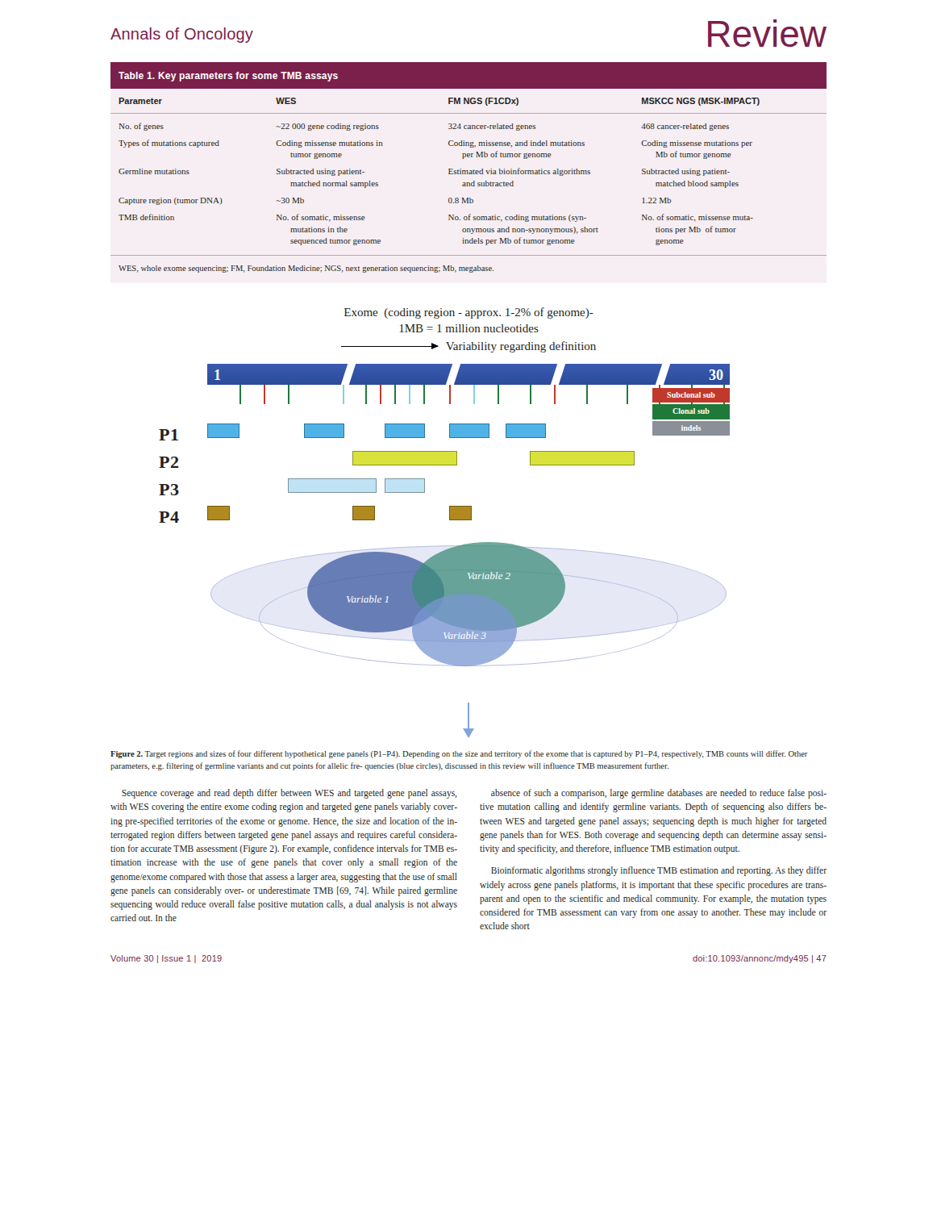Annals of Oncology
Review
Table 1. Key parameters for some TMB assays
| Parameter | WES | FM NGS (F1CDx) | MSKCC NGS (MSK-IMPACT) |
| --- | --- | --- | --- |
| No. of genes | ~22 000 gene coding regions | 324 cancer-related genes | 468 cancer-related genes |
| Types of mutations captured | Coding missense mutations in tumor genome | Coding, missense, and indel mutations per Mb of tumor genome | Coding missense mutations per Mb of tumor genome |
| Germline mutations | Subtracted using patient- matched normal samples | Estimated via bioinformatics algorithms and subtracted | Subtracted using patient- matched blood samples |
| Capture region (tumor DNA) | ~30 Mb | 0.8 Mb | 1.22 Mb |
| TMB definition | No. of somatic, missense mutations in the sequenced tumor genome | No. of somatic, coding mutations (syn- onymous and non-synonymous), short indels per Mb of tumor genome | No. of somatic, missense muta- tions per Mb of tumor genome |
WES, whole exome sequencing; FM, Foundation Medicine; NGS, next generation sequencing; Mb, megabase.
Exome (coding region - approx. 1-2% of genome)-
1MB = 1 million nucleotides
Variability regarding definition
1 30
Subclonal sub
Clonal sub
indels
P1
P2
P3
P4
Variable 1
Variable 2
Variable 3
Figure 2. Target regions and sizes of four different hypothetical gene panels (P1–P4). Depending on the size and territory of the exome that is captured by P1–P4, respectively, TMB counts will differ. Other parameters, e.g. filtering of germline variants and cut points for allelic fre- quencies (blue circles), discussed in this review will influence TMB measurement further.
Sequence coverage and read depth differ between WES and targeted gene panel assays, with WES covering the entire exome coding region and targeted gene panels variably covering pre-specified territories of the exome or genome. Hence, the size and location of the interrogated region differs between targeted gene panel assays and requires careful consideration for accurate TMB assessment (Figure 2). For example, confidence intervals for TMB estimation increase with the use of gene panels that cover only a small region of the genome/exome compared with those that assess a larger area, suggesting that the use of small gene panels can considerably over- or underestimate TMB [69, 74]. While paired germline sequencing would reduce overall false positive mutation calls, a dual analysis is not always carried out. In the
absence of such a comparison, large germline databases are needed to reduce false positive mutation calling and identify germline variants. Depth of sequencing also differs between WES and targeted gene panel assays; sequencing depth is much higher for targeted gene panels than for WES. Both coverage and sequencing depth can determine assay sensitivity and specificity, and therefore, influence TMB estimation output.
Bioinformatic algorithms strongly influence TMB estimation and reporting. As they differ widely across gene panels platforms, it is important that these specific procedures are transparent and open to the scientific and medical community. For example, the mutation types considered for TMB assessment can vary from one assay to another. These may include or exclude short
Volume 30 | Issue 1 | 2019
doi:10.1093/annonc/mdy495 | 47